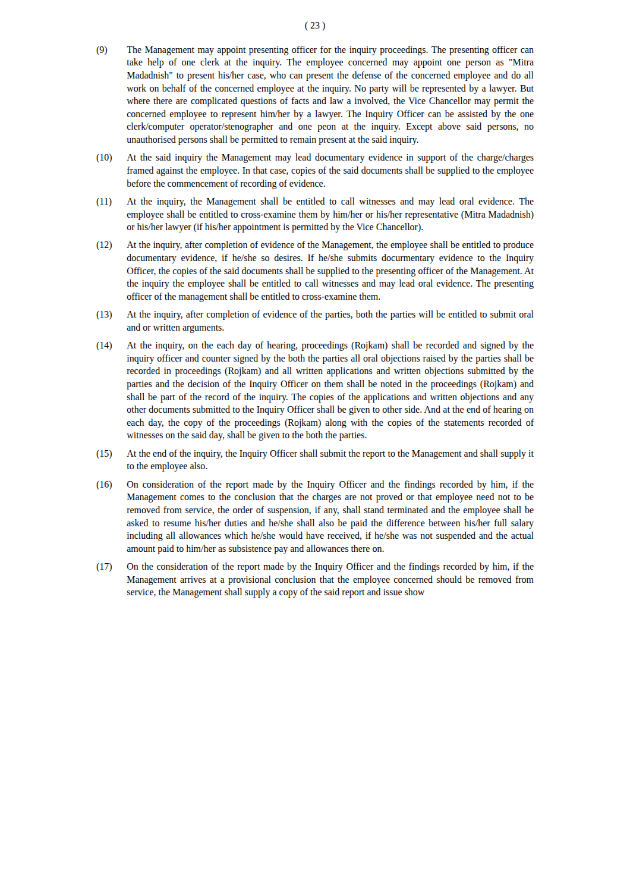( 23 )
(9) The Management may appoint presenting officer for the inquiry proceedings. The presenting officer can take help of one clerk at the inquiry. The employee concerned may appoint one person as "Mitra Madadnish" to present his/her case, who can present the defense of the concerned employee and do all work on behalf of the concerned employee at the inquiry. No party will be represented by a lawyer. But where there are complicated questions of facts and law a involved, the Vice Chancellor may permit the concerned employee to represent him/her by a lawyer. The Inquiry Officer can be assisted by the one clerk/computer operator/stenographer and one peon at the inquiry. Except above said persons, no unauthorised persons shall be permitted to remain present at the said inquiry.
(10) At the said inquiry the Management may lead documentary evidence in support of the charge/charges framed against the employee. In that case, copies of the said documents shall be supplied to the employee before the commencement of recording of evidence.
(11) At the inquiry, the Management shall be entitled to call witnesses and may lead oral evidence. The employee shall be entitled to cross-examine them by him/her or his/her representative (Mitra Madadnish) or his/her lawyer (if his/her appointment is permitted by the Vice Chancellor).
(12) At the inquiry, after completion of evidence of the Management, the employee shall be entitled to produce documentary evidence, if he/she so desires. If he/she submits docurmentary evidence to the Inquiry Officer, the copies of the said documents shall be supplied to the presenting officer of the Management. At the inquiry the employee shall be entitled to call witnesses and may lead oral evidence. The presenting officer of the management shall be entitled to cross-examine them.
(13) At the inquiry, after completion of evidence of the parties, both the parties will be entitled to submit oral and or written arguments.
(14) At the inquiry, on the each day of hearing, proceedings (Rojkam) shall be recorded and signed by the inquiry officer and counter signed by the both the parties all oral objections raised by the parties shall be recorded in proceedings (Rojkam) and all written applications and written objections submitted by the parties and the decision of the Inquiry Officer on them shall be noted in the proceedings (Rojkam) and shall be part of the record of the inquiry. The copies of the applications and written objections and any other documents submitted to the Inquiry Officer shall be given to other side. And at the end of hearing on each day, the copy of the proceedings (Rojkam) along with the copies of the statements recorded of witnesses on the said day, shall be given to the both the parties.
(15) At the end of the inquiry, the Inquiry Officer shall submit the report to the Management and shall supply it to the employee also.
(16) On consideration of the report made by the Inquiry Officer and the findings recorded by him, if the Management comes to the conclusion that the charges are not proved or that employee need not to be removed from service, the order of suspension, if any, shall stand terminated and the employee shall be asked to resume his/her duties and he/she shall also be paid the difference between his/her full salary including all allowances which he/she would have received, if he/she was not suspended and the actual amount paid to him/her as subsistence pay and allowances there on.
(17) On the consideration of the report made by the Inquiry Officer and the findings recorded by him, if the Management arrives at a provisional conclusion that the employee concerned should be removed from service, the Management shall supply a copy of the said report and issue show